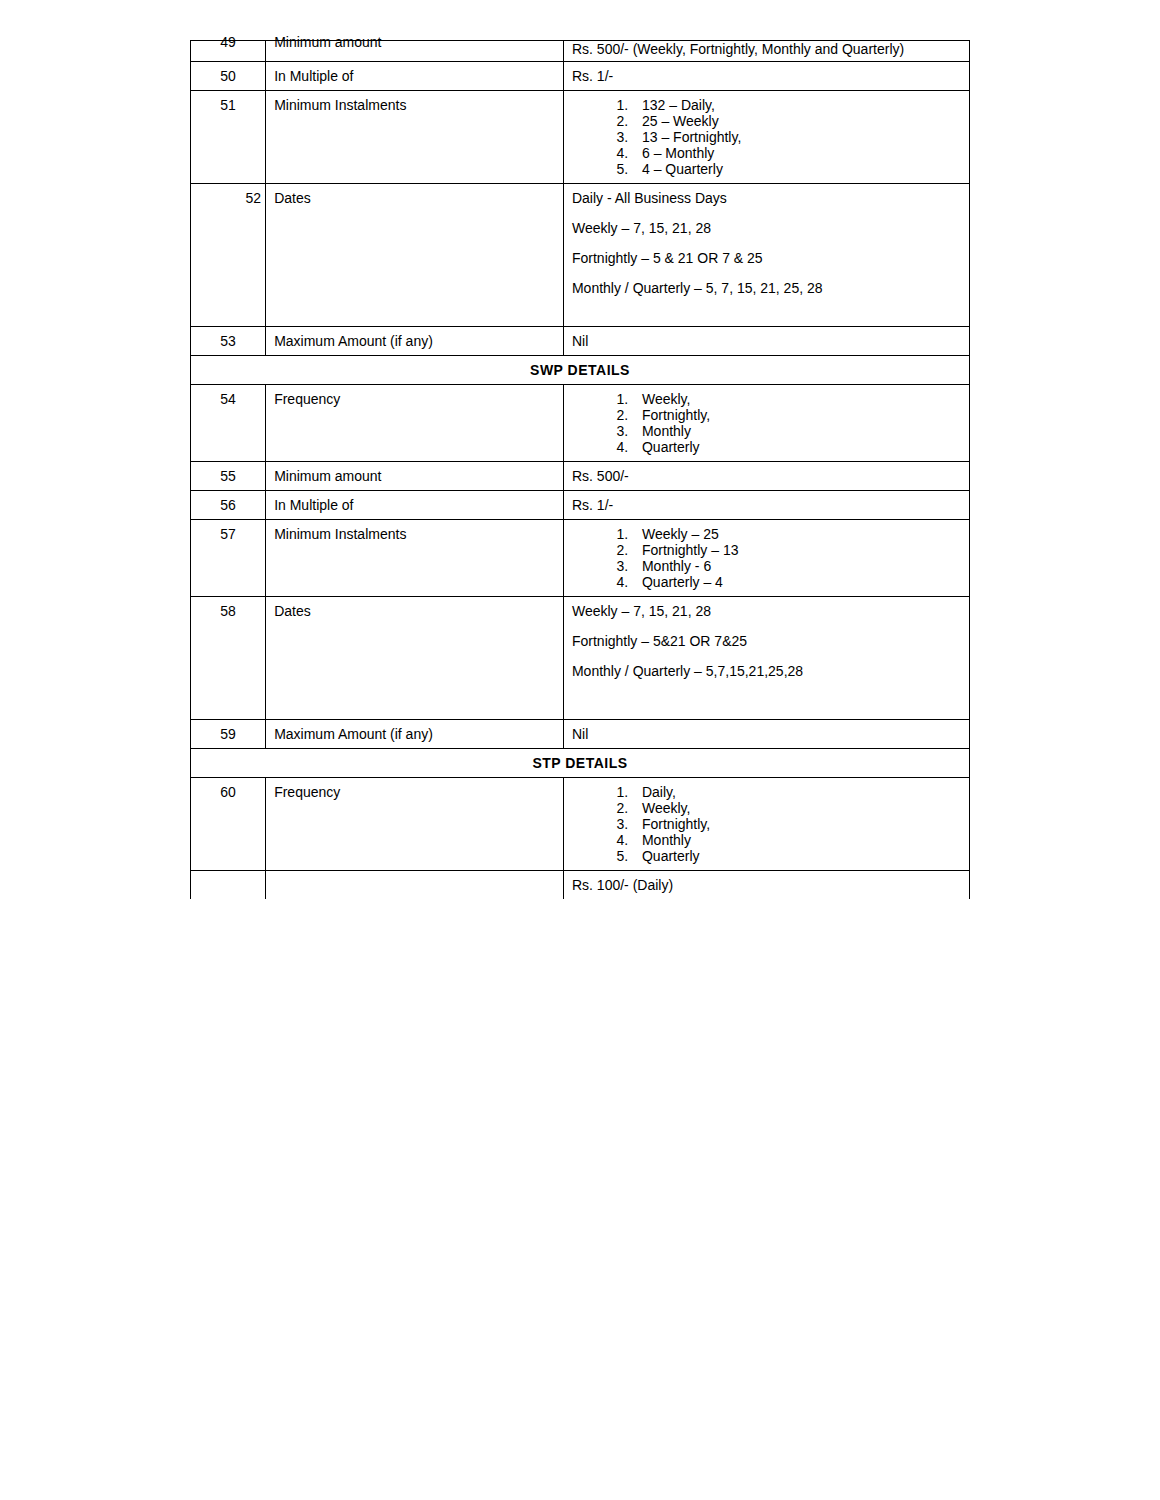| 49 | Minimum amount | Rs. 500/- (Weekly, Fortnightly, Monthly and Quarterly) |
| 50 | In Multiple of | Rs. 1/- |
| 51 | Minimum Instalments | 132 – Daily, 25 – Weekly 13 – Fortnightly, 6 – Monthly 4 – Quarterly |
| 52 | Dates | Daily - All Business Days Weekly – 7, 15, 21, 28 Fortnightly – 5 & 21 OR 7 & 25 Monthly / Quarterly – 5, 7, 15, 21, 25, 28 |
| 53 | Maximum Amount (if any) | Nil |
| SWP DETAILS |
| 54 | Frequency | Weekly, Fortnightly, Monthly Quarterly |
| 55 | Minimum amount | Rs. 500/- |
| 56 | In Multiple of | Rs. 1/- |
| 57 | Minimum Instalments | Weekly – 25 Fortnightly – 13 Monthly - 6 Quarterly – 4 |
| 58 | Dates | Weekly – 7, 15, 21, 28 Fortnightly – 5&21 OR 7&25 Monthly / Quarterly – 5,7,15,21,25,28 |
| 59 | Maximum Amount (if any) | Nil |
| STP DETAILS |
| 60 | Frequency | Daily, Weekly, Fortnightly, Monthly Quarterly |
| | | Rs. 100/- (Daily) |